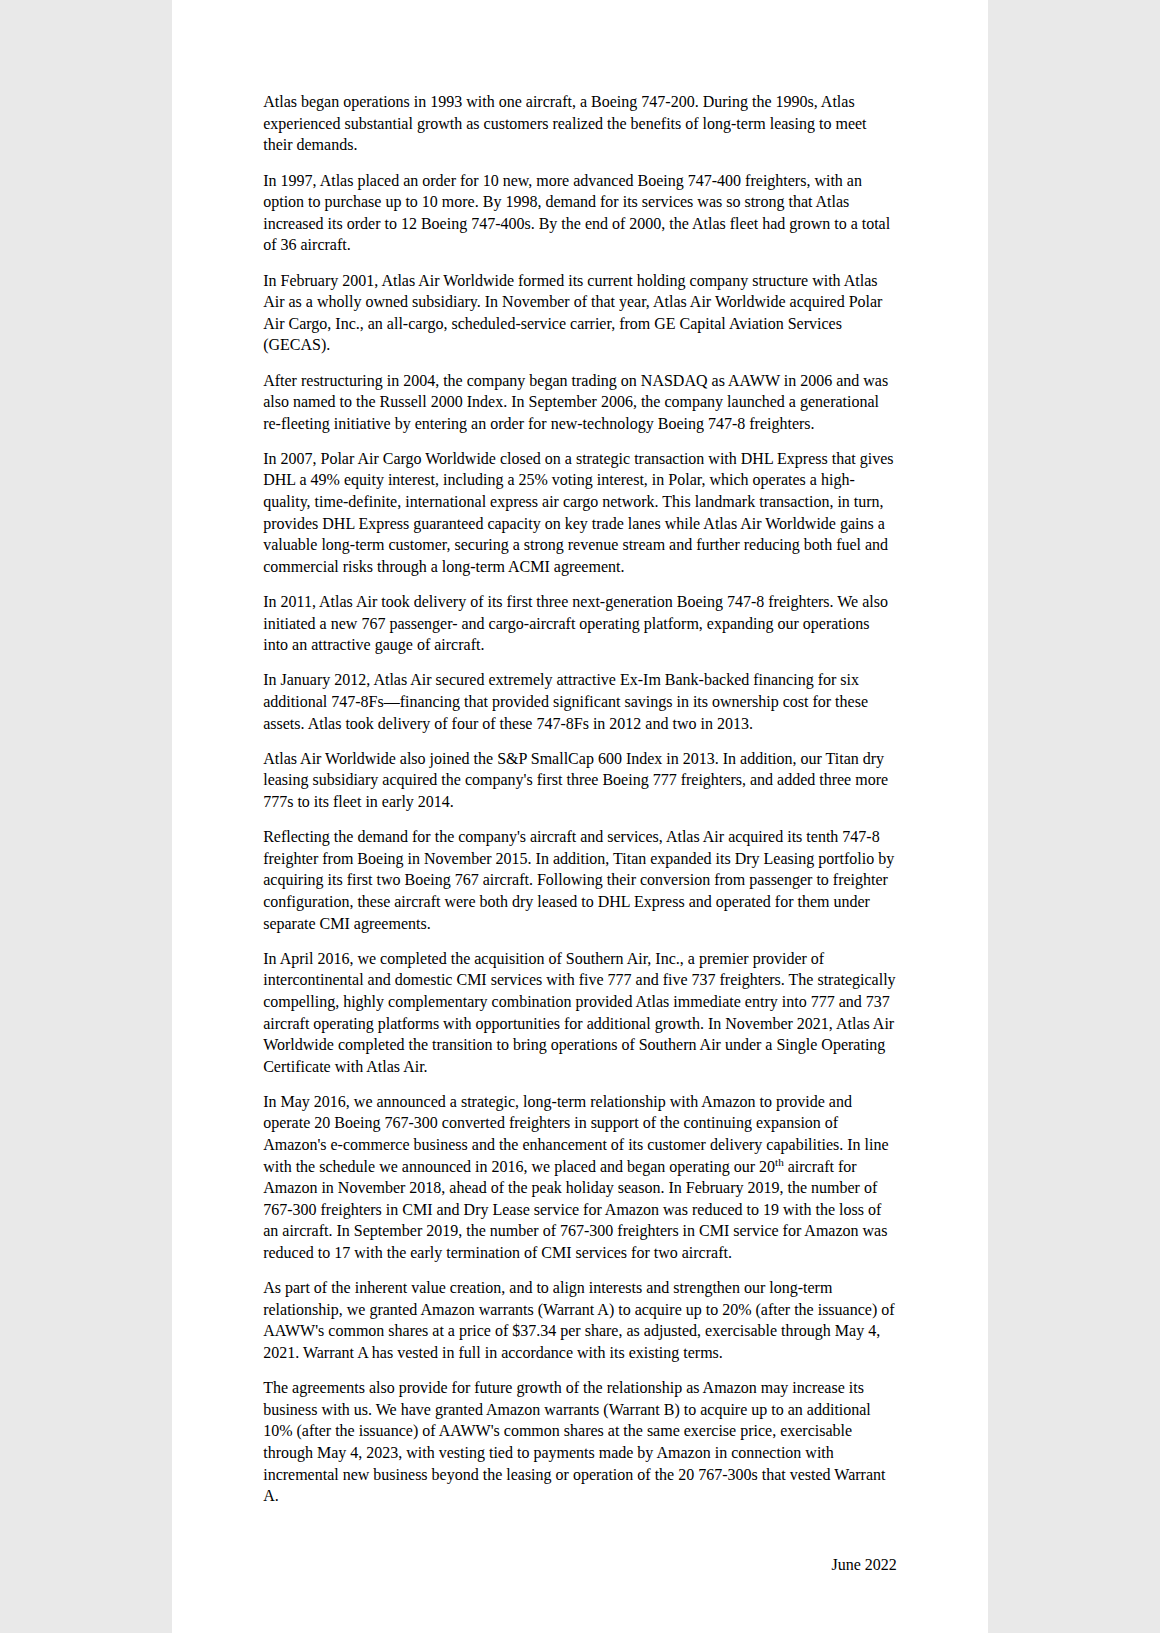Atlas began operations in 1993 with one aircraft, a Boeing 747-200. During the 1990s, Atlas experienced substantial growth as customers realized the benefits of long-term leasing to meet their demands.
In 1997, Atlas placed an order for 10 new, more advanced Boeing 747-400 freighters, with an option to purchase up to 10 more. By 1998, demand for its services was so strong that Atlas increased its order to 12 Boeing 747-400s. By the end of 2000, the Atlas fleet had grown to a total of 36 aircraft.
In February 2001, Atlas Air Worldwide formed its current holding company structure with Atlas Air as a wholly owned subsidiary. In November of that year, Atlas Air Worldwide acquired Polar Air Cargo, Inc., an all-cargo, scheduled-service carrier, from GE Capital Aviation Services (GECAS).
After restructuring in 2004, the company began trading on NASDAQ as AAWW in 2006 and was also named to the Russell 2000 Index. In September 2006, the company launched a generational re-fleeting initiative by entering an order for new-technology Boeing 747-8 freighters.
In 2007, Polar Air Cargo Worldwide closed on a strategic transaction with DHL Express that gives DHL a 49% equity interest, including a 25% voting interest, in Polar, which operates a high-quality, time-definite, international express air cargo network. This landmark transaction, in turn, provides DHL Express guaranteed capacity on key trade lanes while Atlas Air Worldwide gains a valuable long-term customer, securing a strong revenue stream and further reducing both fuel and commercial risks through a long-term ACMI agreement.
In 2011, Atlas Air took delivery of its first three next-generation Boeing 747-8 freighters. We also initiated a new 767 passenger- and cargo-aircraft operating platform, expanding our operations into an attractive gauge of aircraft.
In January 2012, Atlas Air secured extremely attractive Ex-Im Bank-backed financing for six additional 747-8Fs—financing that provided significant savings in its ownership cost for these assets. Atlas took delivery of four of these 747-8Fs in 2012 and two in 2013.
Atlas Air Worldwide also joined the S&P SmallCap 600 Index in 2013. In addition, our Titan dry leasing subsidiary acquired the company's first three Boeing 777 freighters, and added three more 777s to its fleet in early 2014.
Reflecting the demand for the company's aircraft and services, Atlas Air acquired its tenth 747-8 freighter from Boeing in November 2015. In addition, Titan expanded its Dry Leasing portfolio by acquiring its first two Boeing 767 aircraft. Following their conversion from passenger to freighter configuration, these aircraft were both dry leased to DHL Express and operated for them under separate CMI agreements.
In April 2016, we completed the acquisition of Southern Air, Inc., a premier provider of intercontinental and domestic CMI services with five 777 and five 737 freighters. The strategically compelling, highly complementary combination provided Atlas immediate entry into 777 and 737 aircraft operating platforms with opportunities for additional growth. In November 2021, Atlas Air Worldwide completed the transition to bring operations of Southern Air under a Single Operating Certificate with Atlas Air.
In May 2016, we announced a strategic, long-term relationship with Amazon to provide and operate 20 Boeing 767-300 converted freighters in support of the continuing expansion of Amazon's e-commerce business and the enhancement of its customer delivery capabilities. In line with the schedule we announced in 2016, we placed and began operating our 20th aircraft for Amazon in November 2018, ahead of the peak holiday season. In February 2019, the number of 767-300 freighters in CMI and Dry Lease service for Amazon was reduced to 19 with the loss of an aircraft. In September 2019, the number of 767-300 freighters in CMI service for Amazon was reduced to 17 with the early termination of CMI services for two aircraft.
As part of the inherent value creation, and to align interests and strengthen our long-term relationship, we granted Amazon warrants (Warrant A) to acquire up to 20% (after the issuance) of AAWW's common shares at a price of $37.34 per share, as adjusted, exercisable through May 4, 2021. Warrant A has vested in full in accordance with its existing terms.
The agreements also provide for future growth of the relationship as Amazon may increase its business with us. We have granted Amazon warrants (Warrant B) to acquire up to an additional 10% (after the issuance) of AAWW's common shares at the same exercise price, exercisable through May 4, 2023, with vesting tied to payments made by Amazon in connection with incremental new business beyond the leasing or operation of the 20 767-300s that vested Warrant A.
June 2022